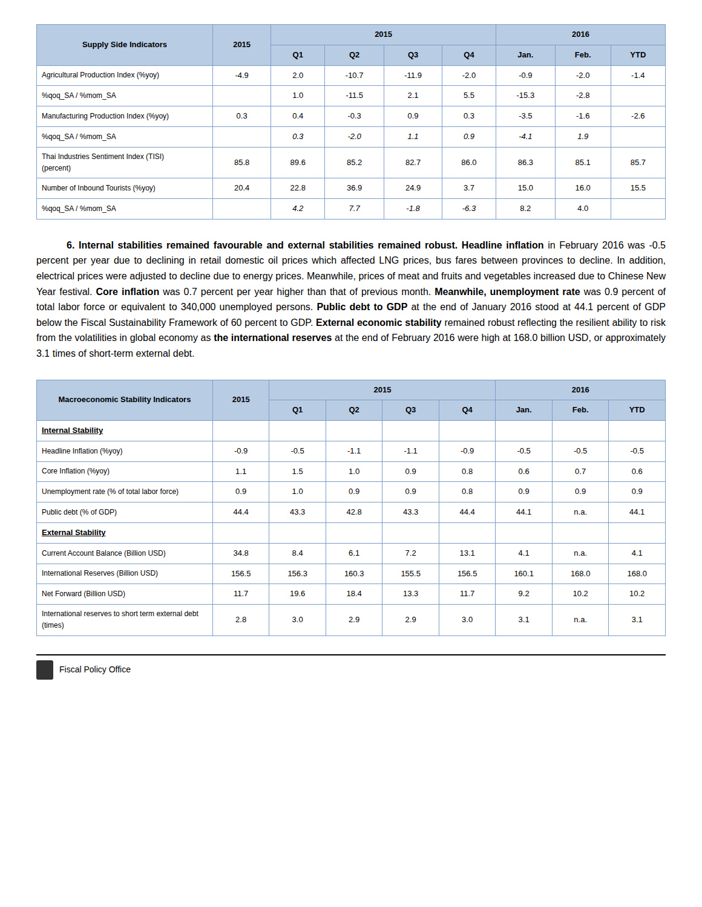| Supply Side Indicators | 2015 | 2015 | 2016 |
| --- | --- | --- | --- |
| Q1 | Q2 | Q3 | Q4 | Jan. | Feb. | YTD |
| Agricultural Production Index (%yoy) | -4.9 | 2.0 | -10.7 | -11.9 | -2.0 | -0.9 | -2.0 | -1.4 |
| %qoq_SA / %mom_SA | | 1.0 | -11.5 | 2.1 | 5.5 | -15.3 | -2.8 | |
| Manufacturing Production Index (%yoy) | 0.3 | 0.4 | -0.3 | 0.9 | 0.3 | -3.5 | -1.6 | -2.6 |
| %qoq_SA / %mom_SA | | 0.3 | -2.0 | 1.1 | 0.9 | -4.1 | 1.9 | |
| Thai Industries Sentiment Index (TISI) (percent) | 85.8 | 89.6 | 85.2 | 82.7 | 86.0 | 86.3 | 85.1 | 85.7 |
| Number of Inbound Tourists (%yoy) | 20.4 | 22.8 | 36.9 | 24.9 | 3.7 | 15.0 | 16.0 | 15.5 |
| %qoq_SA / %mom_SA | | 4.2 | 7.7 | -1.8 | -6.3 | 8.2 | 4.0 | |
6. Internal stabilities remained favourable and external stabilities remained robust. Headline inflation in February 2016 was -0.5 percent per year due to declining in retail domestic oil prices which affected LNG prices, bus fares between provinces to decline. In addition, electrical prices were adjusted to decline due to energy prices. Meanwhile, prices of meat and fruits and vegetables increased due to Chinese New Year festival. Core inflation was 0.7 percent per year higher than that of previous month. Meanwhile, unemployment rate was 0.9 percent of total labor force or equivalent to 340,000 unemployed persons. Public debt to GDP at the end of January 2016 stood at 44.1 percent of GDP below the Fiscal Sustainability Framework of 60 percent to GDP. External economic stability remained robust reflecting the resilient ability to risk from the volatilities in global economy as the international reserves at the end of February 2016 were high at 168.0 billion USD, or approximately 3.1 times of short-term external debt.
| Macroeconomic Stability Indicators | 2015 | 2015 | 2016 |
| --- | --- | --- | --- |
| Q1 | Q2 | Q3 | Q4 | Jan. | Feb. | YTD |
| Internal Stability | | | | | | | | |
| Headline Inflation (%yoy) | -0.9 | -0.5 | -1.1 | -1.1 | -0.9 | -0.5 | -0.5 | -0.5 |
| Core Inflation (%yoy) | 1.1 | 1.5 | 1.0 | 0.9 | 0.8 | 0.6 | 0.7 | 0.6 |
| Unemployment rate (% of total labor force) | 0.9 | 1.0 | 0.9 | 0.9 | 0.8 | 0.9 | 0.9 | 0.9 |
| Public debt (% of GDP) | 44.4 | 43.3 | 42.8 | 43.3 | 44.4 | 44.1 | n.a. | 44.1 |
| External Stability | | | | | | | | |
| Current Account Balance (Billion USD) | 34.8 | 8.4 | 6.1 | 7.2 | 13.1 | 4.1 | n.a. | 4.1 |
| International Reserves (Billion USD) | 156.5 | 156.3 | 160.3 | 155.5 | 156.5 | 160.1 | 168.0 | 168.0 |
| Net Forward (Billion USD) | 11.7 | 19.6 | 18.4 | 13.3 | 11.7 | 9.2 | 10.2 | 10.2 |
| International reserves to short term external debt (times) | 2.8 | 3.0 | 2.9 | 2.9 | 3.0 | 3.1 | n.a. | 3.1 |
Fiscal Policy Office